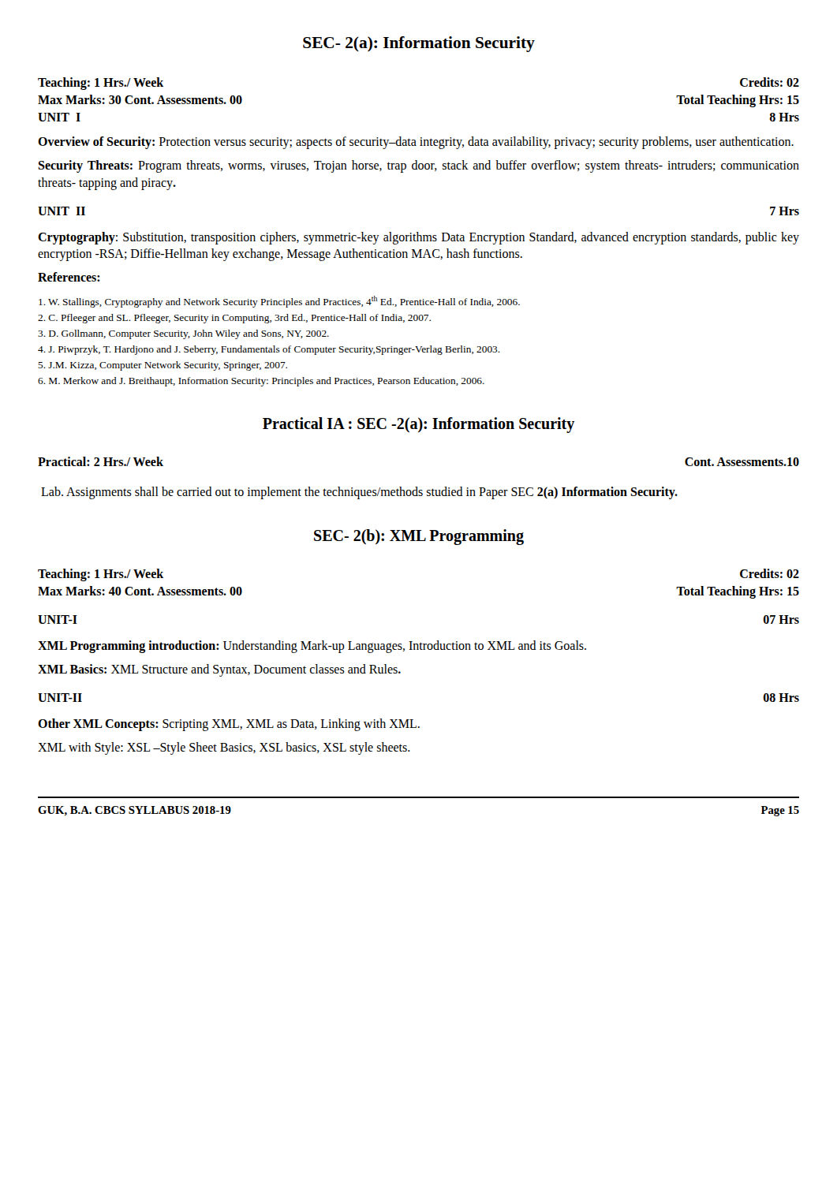SEC- 2(a): Information Security
| Teaching: 1 Hrs./ Week | Credits: 02 |
| Max Marks: 30 Cont. Assessments. 00 | Total Teaching Hrs: 15 |
| UNIT I | 8 Hrs |
Overview of Security: Protection versus security; aspects of security–data integrity, data availability, privacy; security problems, user authentication.
Security Threats: Program threats, worms, viruses, Trojan horse, trap door, stack and buffer overflow; system threats- intruders; communication threats- tapping and piracy.
UNIT II 7 Hrs
Cryptography: Substitution, transposition ciphers, symmetric-key algorithms Data Encryption Standard, advanced encryption standards, public key encryption -RSA; Diffie-Hellman key exchange, Message Authentication MAC, hash functions.
References:
1. W. Stallings, Cryptography and Network Security Principles and Practices, 4th Ed., Prentice-Hall of India, 2006.
2. C. Pfleeger and SL. Pfleeger, Security in Computing, 3rd Ed., Prentice-Hall of India, 2007.
3. D. Gollmann, Computer Security, John Wiley and Sons, NY, 2002.
4. J. Piwprzyk, T. Hardjono and J. Seberry, Fundamentals of Computer Security,Springer-Verlag Berlin, 2003.
5. J.M. Kizza, Computer Network Security, Springer, 2007.
6. M. Merkow and J. Breithaupt, Information Security: Principles and Practices, Pearson Education, 2006.
Practical IA : SEC -2(a): Information Security
Practical: 2 Hrs./ Week Cont. Assessments.10
Lab. Assignments shall be carried out to implement the techniques/methods studied in Paper SEC 2(a) Information Security.
SEC- 2(b): XML Programming
| Teaching: 1 Hrs./ Week | Credits: 02 |
| Max Marks: 40 Cont. Assessments. 00 | Total Teaching Hrs: 15 |
UNIT-I 07 Hrs
XML Programming introduction: Understanding Mark-up Languages, Introduction to XML and its Goals.
XML Basics: XML Structure and Syntax, Document classes and Rules.
UNIT-II 08 Hrs
Other XML Concepts: Scripting XML, XML as Data, Linking with XML.
XML with Style: XSL –Style Sheet Basics, XSL basics, XSL style sheets.
GUK, B.A. CBCS SYLLABUS 2018-19 Page 15